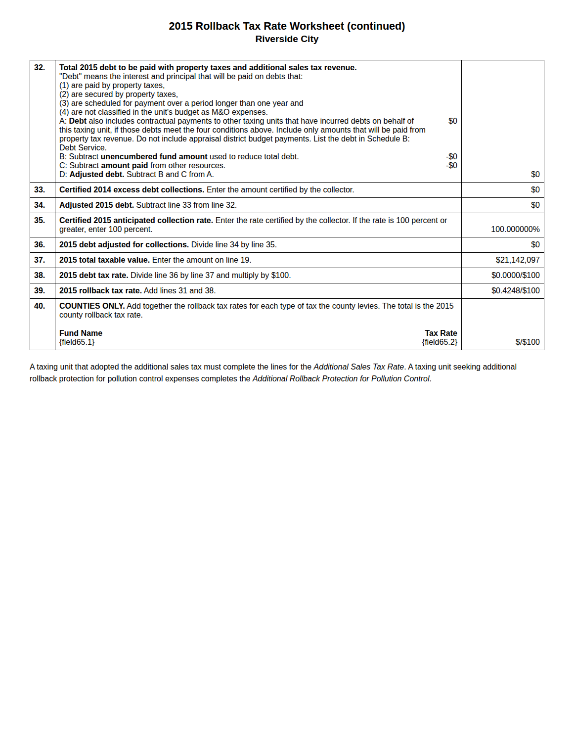2015 Rollback Tax Rate Worksheet (continued)
Riverside City
| 32. | Total 2015 debt to be paid with property taxes and additional sales tax revenue. "Debt" means the interest and principal that will be paid on debts that: (1) are paid by property taxes, (2) are secured by property taxes, (3) are scheduled for payment over a period longer than one year and (4) are not classified in the unit's budget as M&O expenses. / A: Debt also includes contractual payments to other taxing units that have incurred debts on behalf of this taxing unit, if those debts meet the four conditions above. Include only amounts that will be paid from property tax revenue. Do not include appraisal district budget payments. List the debt in Schedule B: Debt Service. / $0 / / B: Subtract unencumbered fund amount used to reduce total debt. / -$0 / / C: Subtract amount paid from other resources. / -$0 / / D: Adjusted debt. Subtract B and C from A. / / | $0 |
| 33. | Certified 2014 excess debt collections. Enter the amount certified by the collector. | $0 |
| 34. | Adjusted 2015 debt. Subtract line 33 from line 32. | $0 |
| 35. | Certified 2015 anticipated collection rate. Enter the rate certified by the collector. If the rate is 100 percent or greater, enter 100 percent. | 100.000000% |
| 36. | 2015 debt adjusted for collections. Divide line 34 by line 35. | $0 |
| 37. | 2015 total taxable value. Enter the amount on line 19. | $21,142,097 |
| 38. | 2015 debt tax rate. Divide line 36 by line 37 and multiply by $100. | $0.0000/$100 |
| 39. | 2015 rollback tax rate. Add lines 31 and 38. | $0.4248/$100 |
| 40. | COUNTIES ONLY. Add together the rollback tax rates for each type of tax the county levies. The total is the 2015 county rollback tax rate. / Fund Name / Tax Rate / / {field65.1} / {field65.2} / | $/$100 |
A taxing unit that adopted the additional sales tax must complete the lines for the Additional Sales Tax Rate. A taxing unit seeking additional rollback protection for pollution control expenses completes the Additional Rollback Protection for Pollution Control.